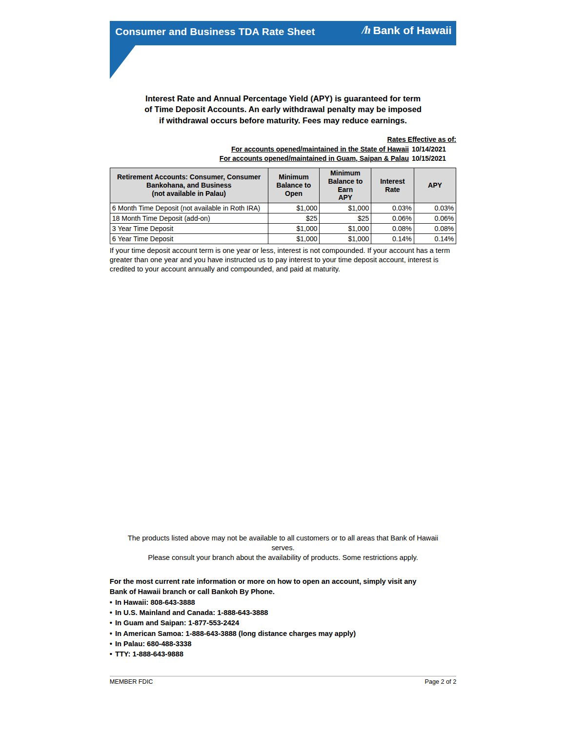Consumer and Business TDA Rate Sheet
/h Bank of Hawaii
Interest Rate and Annual Percentage Yield (APY) is guaranteed for term
of Time Deposit Accounts. An early withdrawal penalty may be imposed
if withdrawal occurs before maturity. Fees may reduce earnings.
Rates Effective as of:
For accounts opened/maintained in the State of Hawaii 10/14/2021
For accounts opened/maintained in Guam, Saipan & Palau 10/15/2021
| Retirement Accounts: Consumer, Consumer Bankohana, and Business (not available in Palau) | Minimum Balance to Open | Minimum Balance to Earn APY | Interest Rate | APY |
| --- | --- | --- | --- | --- |
| 6 Month Time Deposit (not available in Roth IRA) | $1,000 | $1,000 | 0.03% | 0.03% |
| 18 Month Time Deposit (add-on) | $25 | $25 | 0.06% | 0.06% |
| 3 Year Time Deposit | $1,000 | $1,000 | 0.08% | 0.08% |
| 6 Year Time Deposit | $1,000 | $1,000 | 0.14% | 0.14% |
If your time deposit account term is one year or less, interest is not compounded. If your account has a term greater than one year and you have instructed us to pay interest to your time deposit account, interest is credited to your account annually and compounded, and paid at maturity.
The products listed above may not be available to all customers or to all areas that Bank of Hawaii serves.
Please consult your branch about the availability of products. Some restrictions apply.
For the most current rate information or more on how to open an account, simply visit any
Bank of Hawaii branch or call Bankoh By Phone.
In Hawaii: 808-643-3888
In U.S. Mainland and Canada: 1-888-643-3888
In Guam and Saipan: 1-877-553-2424
In American Samoa: 1-888-643-3888 (long distance charges may apply)
In Palau: 680-488-3338
TTY: 1-888-643-9888
MEMBER FDIC Page 2 of 2